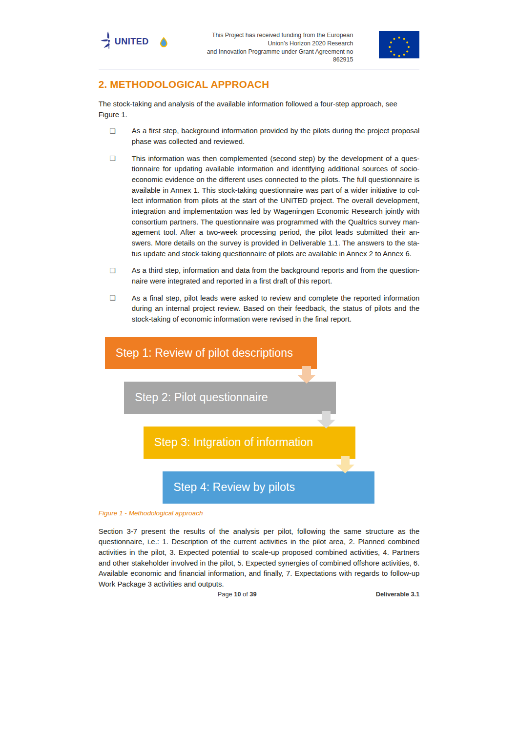UNITED
This Project has received funding from the European Union’s Horizon 2020 Research
and Innovation Programme under Grant Agreement no 862915
2. METHODOLOGICAL APPROACH
The stock-taking and analysis of the available information followed a four-step approach, see Figure 1.
As a first step, background information provided by the pilots during the project proposal phase was collected and reviewed.
This information was then complemented (second step) by the development of a questionnaire for updating available information and identifying additional sources of socio-economic evidence on the different uses connected to the pilots. The full questionnaire is available in Annex 1. This stock-taking questionnaire was part of a wider initiative to collect information from pilots at the start of the UNITED project. The overall development, integration and implementation was led by Wageningen Economic Research jointly with consortium partners. The questionnaire was programmed with the Qualtrics survey management tool. After a two-week processing period, the pilot leads submitted their answers. More details on the survey is provided in Deliverable 1.1. The answers to the status update and stock-taking questionnaire of pilots are available in Annex 2 to Annex 6.
As a third step, information and data from the background reports and from the questionnaire were integrated and reported in a first draft of this report.
As a final step, pilot leads were asked to review and complete the reported information during an internal project review. Based on their feedback, the status of pilots and the stock-taking of economic information were revised in the final report.
Step 1: Review of pilot descriptions
Step 2: Pilot questionnaire
Step 3: Intgration of information
Step 4: Review by pilots
Figure 1 - Methodological approach
Section 3-7 present the results of the analysis per pilot, following the same structure as the questionnaire, i.e.: 1. Description of the current activities in the pilot area, 2. Planned combined activities in the pilot, 3. Expected potential to scale-up proposed combined activities, 4. Partners and other stakeholder involved in the pilot, 5. Expected synergies of combined offshore activities, 6. Available economic and financial information, and finally, 7. Expectations with regards to follow-up Work Package 3 activities and outputs.
Page 10 of 39
Deliverable 3.1